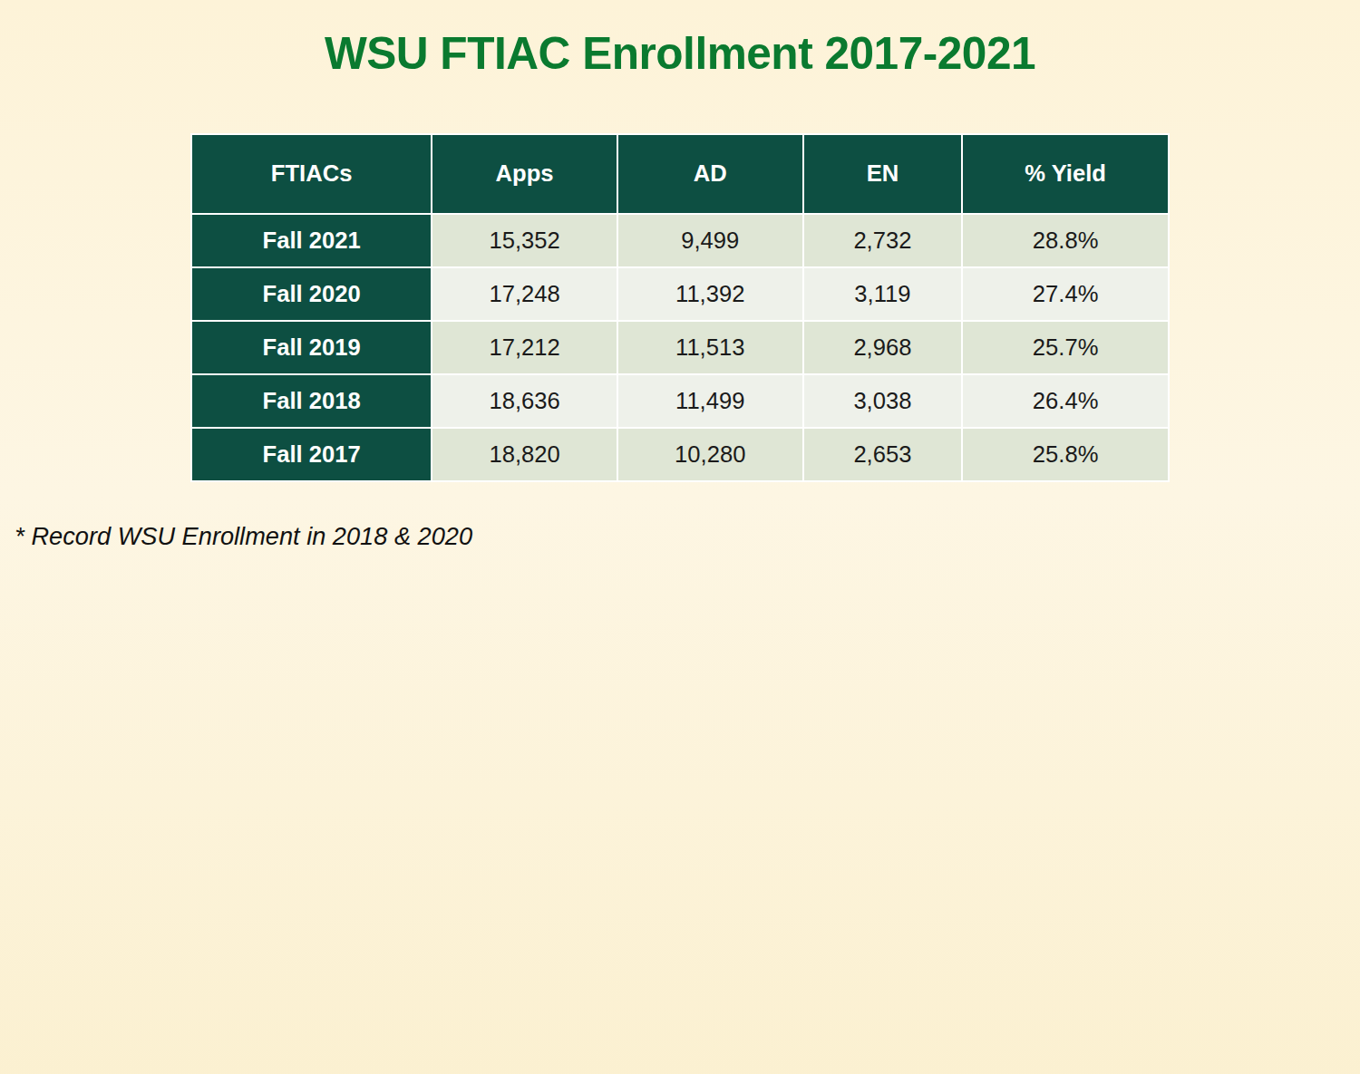WSU FTIAC Enrollment 2017-2021
| FTIACs | Apps | AD | EN | % Yield |
| --- | --- | --- | --- | --- |
| Fall 2021 | 15,352 | 9,499 | 2,732 | 28.8% |
| Fall 2020 | 17,248 | 11,392 | 3,119 | 27.4% |
| Fall 2019 | 17,212 | 11,513 | 2,968 | 25.7% |
| Fall 2018 | 18,636 | 11,499 | 3,038 | 26.4% |
| Fall 2017 | 18,820 | 10,280 | 2,653 | 25.8% |
* Record WSU Enrollment in 2018 & 2020